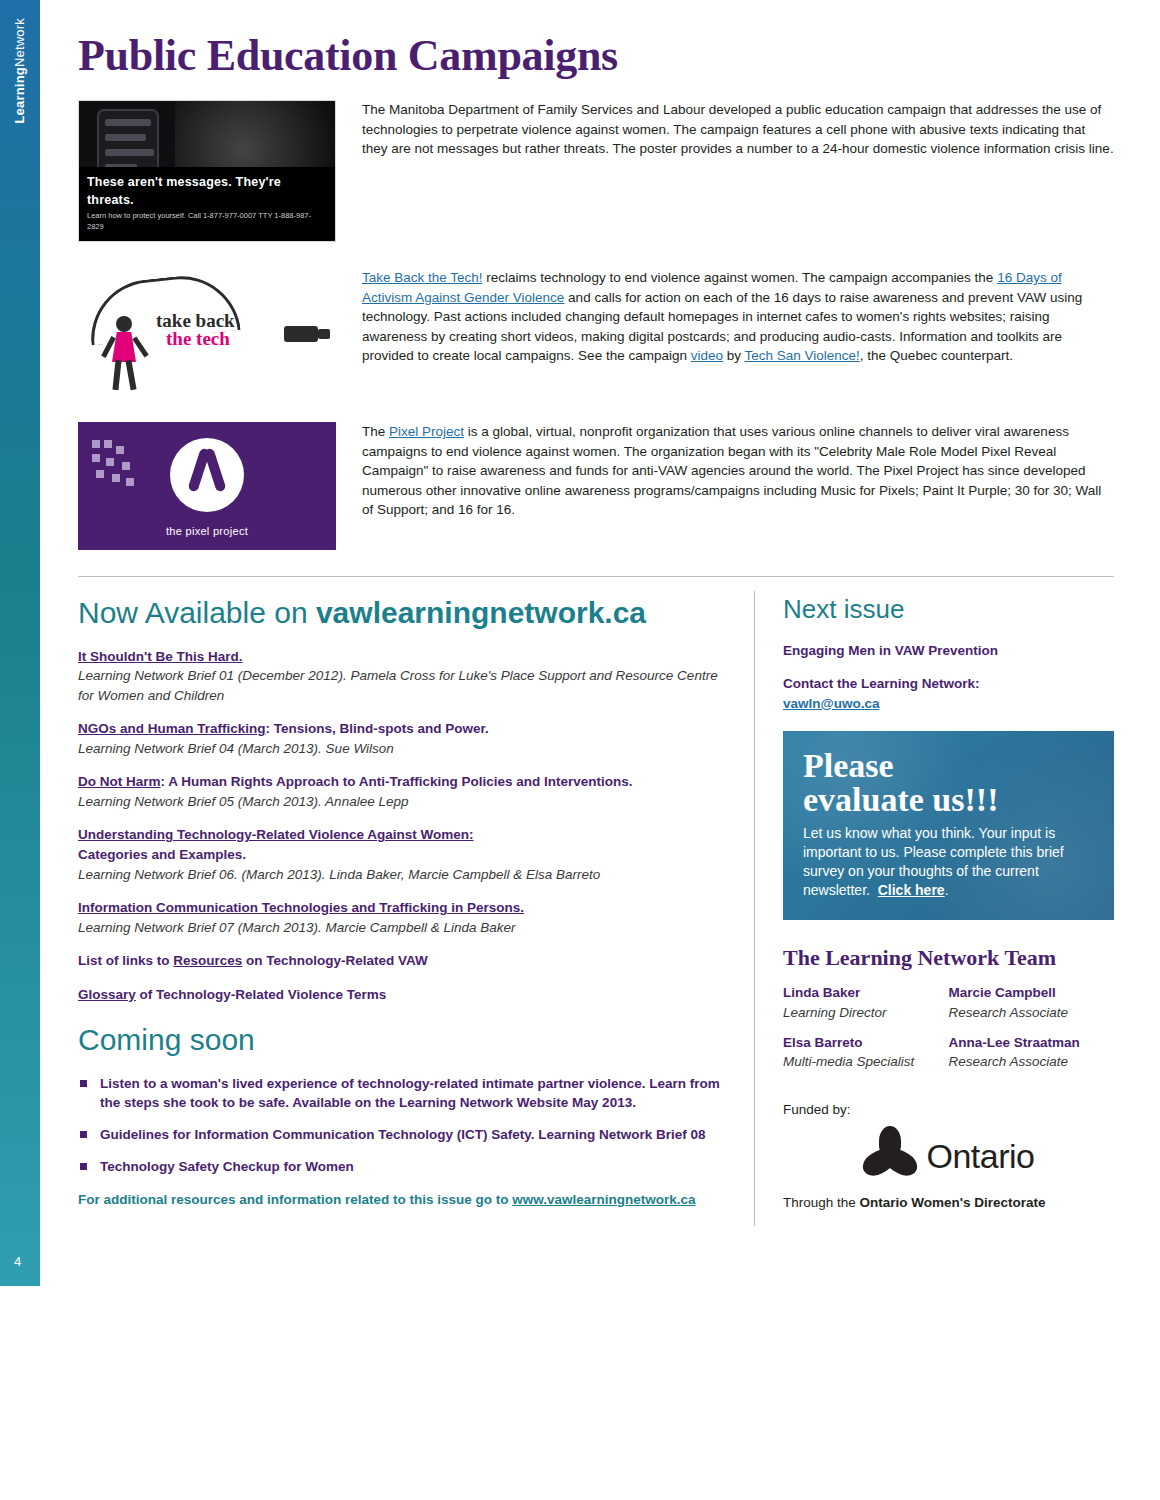Learning Network
4
Public Education Campaigns
Manitobamanitoba.ca/domesticviolence
These aren't messages. They're threats. Learn how to protect yourself. Call 1-877-977-0007 TTY 1-888-987-2829
The Manitoba Department of Family Services and Labour developed a public education campaign that addresses the use of technologies to perpetrate violence against women. The campaign features a cell phone with abusive texts indicating that they are not messages but rather threats. The poster provides a number to a 24-hour domestic violence information crisis line.
take backthe tech
Take Back the Tech! reclaims technology to end violence against women. The campaign accompanies the 16 Days of Activism Against Gender Violence and calls for action on each of the 16 days to raise awareness and prevent VAW using technology. Past actions included changing default homepages in internet cafes to women's rights websites; raising awareness by creating short videos, making digital postcards; and producing audio-casts. Information and toolkits are provided to create local campaigns. See the campaign video by Tech San Violence!, the Quebec counterpart.
the pixel project
The Pixel Project is a global, virtual, nonprofit organization that uses various online channels to deliver viral awareness campaigns to end violence against women. The organization began with its "Celebrity Male Role Model Pixel Reveal Campaign" to raise awareness and funds for anti-VAW agencies around the world. The Pixel Project has since developed numerous other innovative online awareness programs/campaigns including Music for Pixels; Paint It Purple; 30 for 30; Wall of Support; and 16 for 16.
Now Available on vawlearningnetwork.ca
It Shouldn't Be This Hard.
Learning Network Brief 01 (December 2012). Pamela Cross for Luke's Place Support and Resource Centre for Women and Children
NGOs and Human Trafficking: Tensions, Blind-spots and Power.
Learning Network Brief 04 (March 2013). Sue Wilson
Do Not Harm: A Human Rights Approach to Anti-Trafficking Policies and Interventions.
Learning Network Brief 05 (March 2013). Annalee Lepp
Understanding Technology-Related Violence Against Women:
Categories and Examples.
Learning Network Brief 06. (March 2013). Linda Baker, Marcie Campbell & Elsa Barreto
Information Communication Technologies and Trafficking in Persons.
Learning Network Brief 07 (March 2013). Marcie Campbell & Linda Baker
List of links to Resources on Technology-Related VAW
Glossary of Technology-Related Violence Terms
Coming soon
Listen to a woman's lived experience of technology-related intimate partner violence. Learn from the steps she took to be safe. Available on the Learning Network Website May 2013.
Guidelines for Information Communication Technology (ICT) Safety. Learning Network Brief 08
Technology Safety Checkup for Women
For additional resources and information related to this issue go to www.vawlearningnetwork.ca
Next issue
Engaging Men in VAW Prevention
Contact the Learning Network:
vawln@uwo.ca
Please
evaluate us!!!
Let us know what you think. Your input is important to us. Please complete this brief survey on your thoughts of the current newsletter. Click here.
The Learning Network Team
| Linda Baker Learning Director | Marcie Campbell Research Associate |
| Elsa Barreto Multi-media Specialist | Anna-Lee Straatman Research Associate |
Funded by:
Ontario
Through the Ontario Women's Directorate